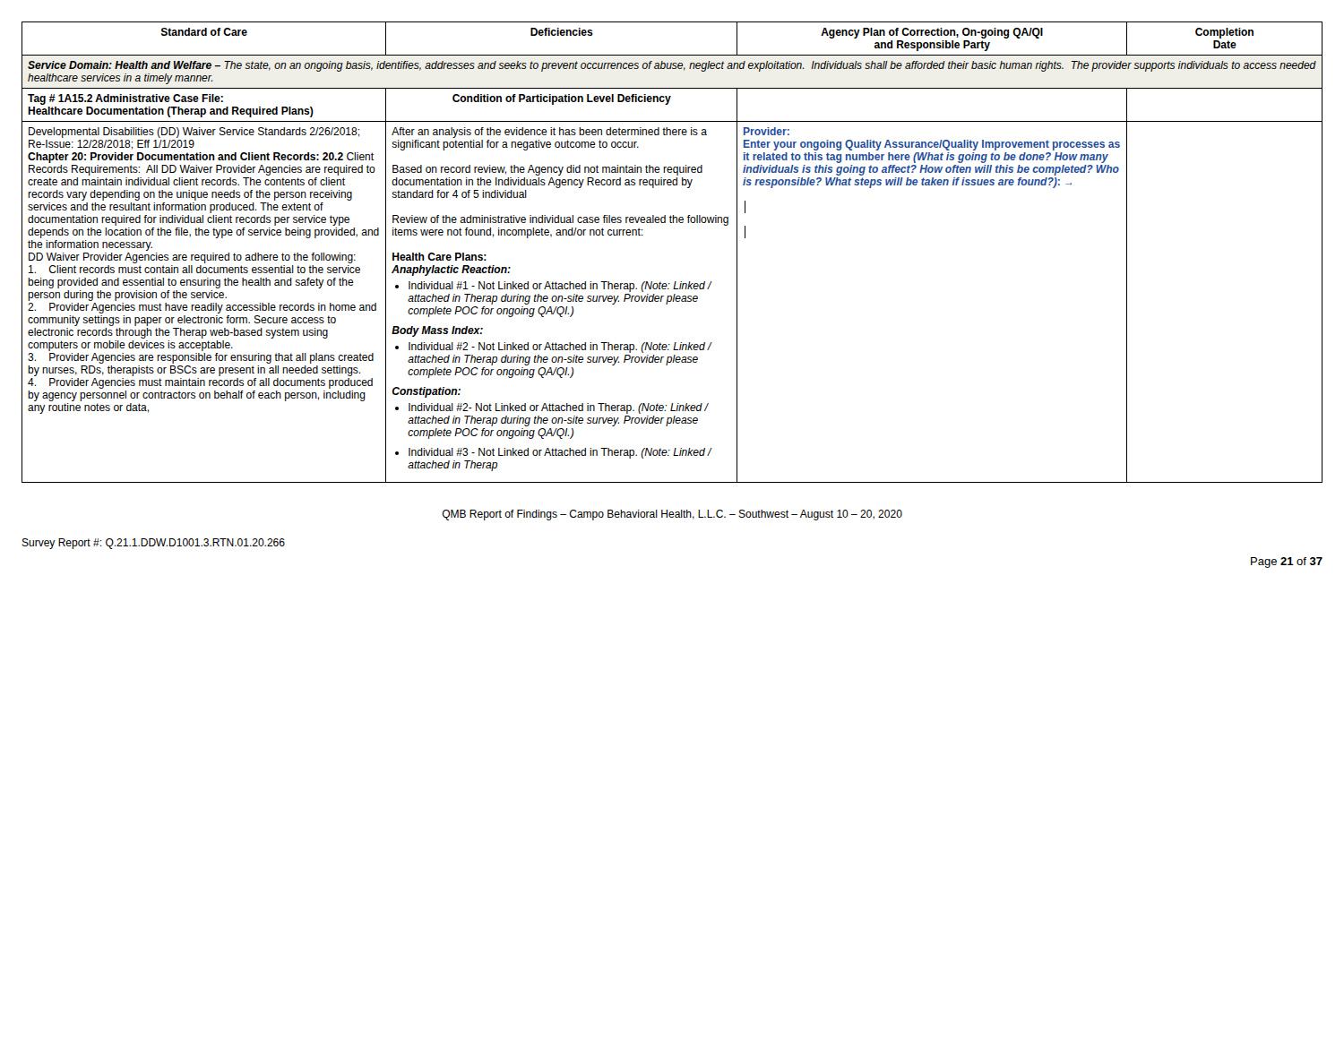| Standard of Care | Deficiencies | Agency Plan of Correction, On-going QA/QI and Responsible Party | Completion Date |
| --- | --- | --- | --- |
| Service Domain: Health and Welfare – The state, on an ongoing basis, identifies, addresses and seeks to prevent occurrences of abuse, neglect and exploitation. Individuals shall be afforded their basic human rights. The provider supports individuals to access needed healthcare services in a timely manner. |
| Tag # 1A15.2 Administrative Case File: Healthcare Documentation (Therap and Required Plans) | Condition of Participation Level Deficiency | | |
| Developmental Disabilities (DD) Waiver Service Standards 2/26/2018; Re-Issue: 12/28/2018; Eff 1/1/2019 Chapter 20: Provider Documentation and Client Records: 20.2 Client Records Requirements: All DD Waiver Provider Agencies are required to create and maintain individual client records. The contents of client records vary depending on the unique needs of the person receiving services and the resultant information produced. The extent of documentation required for individual client records per service type depends on the location of the file, the type of service being provided, and the information necessary. DD Waiver Provider Agencies are required to adhere to the following: 1. Client records must contain all documents essential to the service being provided and essential to ensuring the health and safety of the person during the provision of the service. 2. Provider Agencies must have readily accessible records in home and community settings in paper or electronic form. Secure access to electronic records through the Therap web-based system using computers or mobile devices is acceptable. 3. Provider Agencies are responsible for ensuring that all plans created by nurses, RDs, therapists or BSCs are present in all needed settings. 4. Provider Agencies must maintain records of all documents produced by agency personnel or contractors on behalf of each person, including any routine notes or data, | After an analysis of the evidence it has been determined there is a significant potential for a negative outcome to occur. Based on record review, the Agency did not maintain the required documentation in the Individuals Agency Record as required by standard for 4 of 5 individual Review of the administrative individual case files revealed the following items were not found, incomplete, and/or not current: Health Care Plans: Anaphylactic Reaction: Individual #1 - Not Linked or Attached in Therap. (Note: Linked / attached in Therap during the on-site survey. Provider please complete POC for ongoing QA/QI.) Body Mass Index: Individual #2 - Not Linked or Attached in Therap. (Note: Linked / attached in Therap during the on-site survey. Provider please complete POC for ongoing QA/QI.) Constipation: Individual #2- Not Linked or Attached in Therap. (Note: Linked / attached in Therap during the on-site survey. Provider please complete POC for ongoing QA/QI.) Individual #3 - Not Linked or Attached in Therap. (Note: Linked / attached in Therap | Provider: Enter your ongoing Quality Assurance/Quality Improvement processes as it related to this tag number here (What is going to be done? How many individuals is this going to affect? How often will this be completed? Who is responsible? What steps will be taken if issues are found?) : → | |
QMB Report of Findings – Campo Behavioral Health, L.L.C. – Southwest – August 10 – 20, 2020
Survey Report #: Q.21.1.DDW.D1001.3.RTN.01.20.266
Page 21 of 37